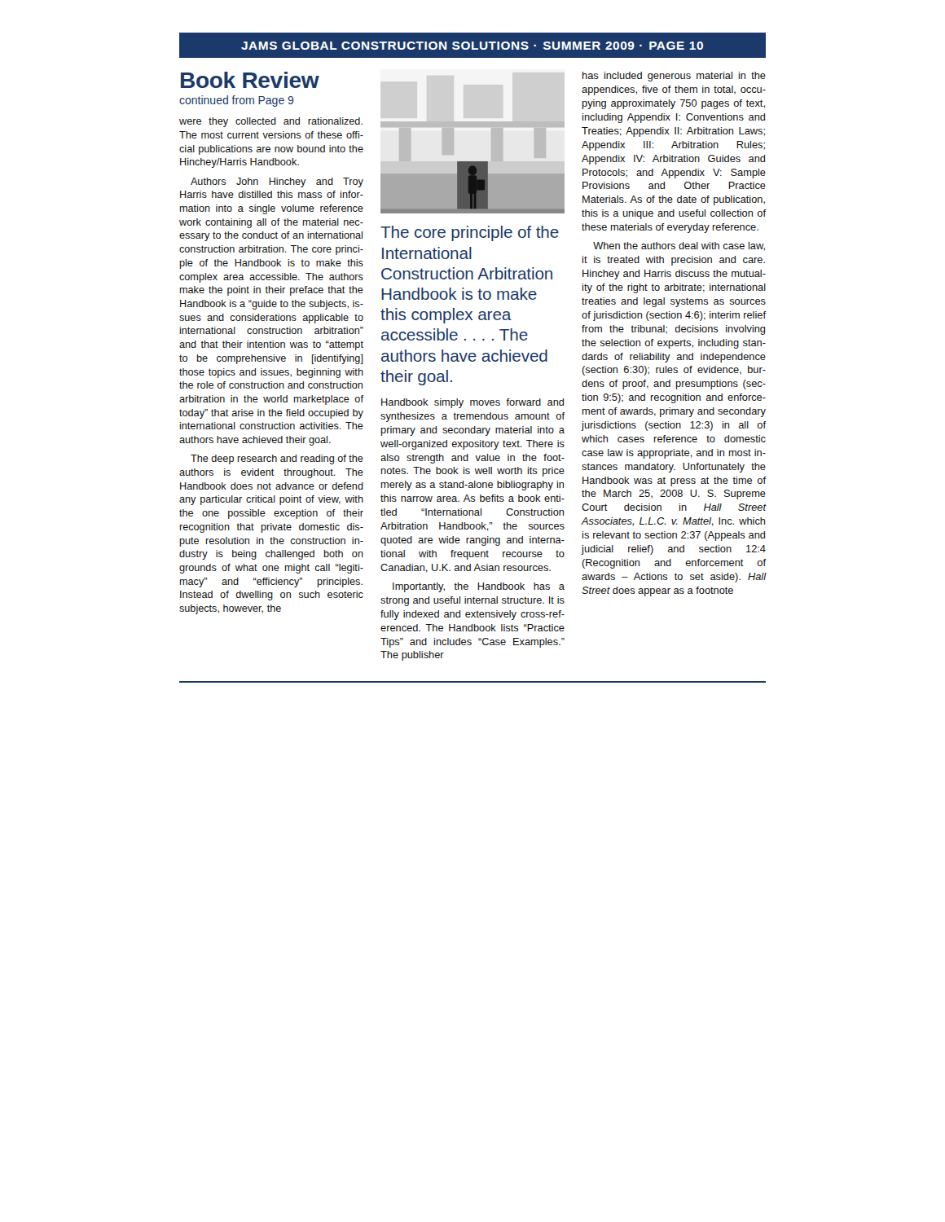JAMS GLOBAL CONSTRUCTION SOLUTIONS · SUMMER 2009 · PAGE 10
Book Review
continued from Page 9
were they collected and rationalized. The most current versions of these official publications are now bound into the Hinchey/Harris Handbook.
Authors John Hinchey and Troy Harris have distilled this mass of information into a single volume reference work containing all of the material necessary to the conduct of an international construction arbitration. The core principle of the Handbook is to make this complex area accessible. The authors make the point in their preface that the Handbook is a “guide to the subjects, issues and considerations applicable to international construction arbitration” and that their intention was to “attempt to be comprehensive in [identifying] those topics and issues, beginning with the role of construction and construction arbitration in the world marketplace of today” that arise in the field occupied by international construction activities. The authors have achieved their goal.
The deep research and reading of the authors is evident throughout. The Handbook does not advance or defend any particular critical point of view, with the one possible exception of their recognition that private domestic dispute resolution in the construction industry is being challenged both on grounds of what one might call “legitimacy” and “efficiency” principles. Instead of dwelling on such esoteric subjects, however, the
The core principle of the International Construction Arbitration Handbook is to make this complex area accessible . . . . The authors have achieved their goal.
Handbook simply moves forward and synthesizes a tremendous amount of primary and secondary material into a well-organized expository text. There is also strength and value in the footnotes. The book is well worth its price merely as a stand-alone bibliography in this narrow area. As befits a book entitled “International Construction Arbitration Handbook,” the sources quoted are wide ranging and international with frequent recourse to Canadian, U.K. and Asian resources.
Importantly, the Handbook has a strong and useful internal structure. It is fully indexed and extensively cross-referenced. The Handbook lists “Practice Tips” and includes “Case Examples.” The publisher
has included generous material in the appendices, five of them in total, occupying approximately 750 pages of text, including Appendix I: Conventions and Treaties; Appendix II: Arbitration Laws; Appendix III: Arbitration Rules; Appendix IV: Arbitration Guides and Protocols; and Appendix V: Sample Provisions and Other Practice Materials. As of the date of publication, this is a unique and useful collection of these materials of everyday reference.
When the authors deal with case law, it is treated with precision and care. Hinchey and Harris discuss the mutuality of the right to arbitrate; international treaties and legal systems as sources of jurisdiction (section 4:6); interim relief from the tribunal; decisions involving the selection of experts, including standards of reliability and independence (section 6:30); rules of evidence, burdens of proof, and presumptions (section 9:5); and recognition and enforcement of awards, primary and secondary jurisdictions (section 12:3) in all of which cases reference to domestic case law is appropriate, and in most instances mandatory. Unfortunately the Handbook was at press at the time of the March 25, 2008 U. S. Supreme Court decision in Hall Street Associates, L.L.C. v. Mattel, Inc. which is relevant to section 2:37 (Appeals and judicial relief) and section 12:4 (Recognition and enforcement of awards – Actions to set aside). Hall Street does appear as a footnote